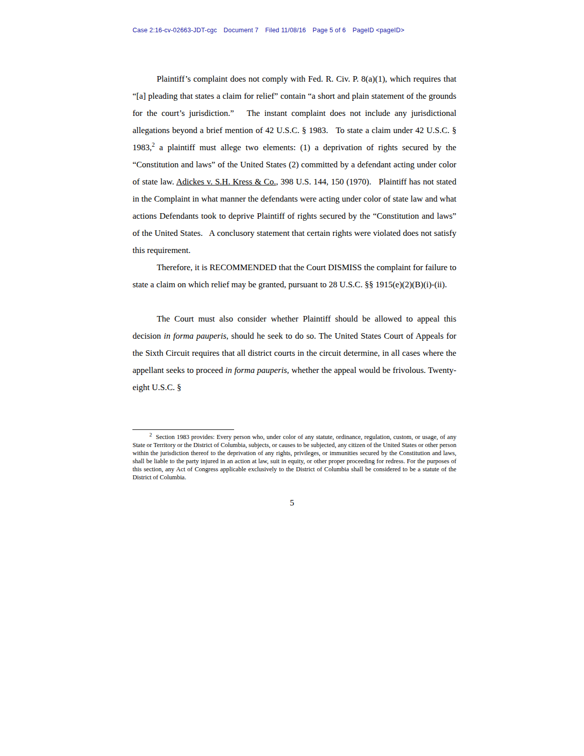Case 2:16-cv-02663-JDT-cgc Document 7 Filed 11/08/16 Page 5 of 6 PageID <pageID>
Plaintiff’s complaint does not comply with Fed. R. Civ. P. 8(a)(1), which requires that “[a] pleading that states a claim for relief” contain “a short and plain statement of the grounds for the court’s jurisdiction.” The instant complaint does not include any jurisdictional allegations beyond a brief mention of 42 U.S.C. § 1983. To state a claim under 42 U.S.C. § 1983,2 a plaintiff must allege two elements: (1) a deprivation of rights secured by the “Constitution and laws” of the United States (2) committed by a defendant acting under color of state law. Adickes v. S.H. Kress & Co., 398 U.S. 144, 150 (1970). Plaintiff has not stated in the Complaint in what manner the defendants were acting under color of state law and what actions Defendants took to deprive Plaintiff of rights secured by the “Constitution and laws” of the United States. A conclusory statement that certain rights were violated does not satisfy this requirement.
Therefore, it is RECOMMENDED that the Court DISMISS the complaint for failure to state a claim on which relief may be granted, pursuant to 28 U.S.C. §§ 1915(e)(2)(B)(i)-(ii).
The Court must also consider whether Plaintiff should be allowed to appeal this decision in forma pauperis, should he seek to do so. The United States Court of Appeals for the Sixth Circuit requires that all district courts in the circuit determine, in all cases where the appellant seeks to proceed in forma pauperis, whether the appeal would be frivolous. Twenty-eight U.S.C. §
2 Section 1983 provides: Every person who, under color of any statute, ordinance, regulation, custom, or usage, of any State or Territory or the District of Columbia, subjects, or causes to be subjected, any citizen of the United States or other person within the jurisdiction thereof to the deprivation of any rights, privileges, or immunities secured by the Constitution and laws, shall be liable to the party injured in an action at law, suit in equity, or other proper proceeding for redress. For the purposes of this section, any Act of Congress applicable exclusively to the District of Columbia shall be considered to be a statute of the District of Columbia.
5